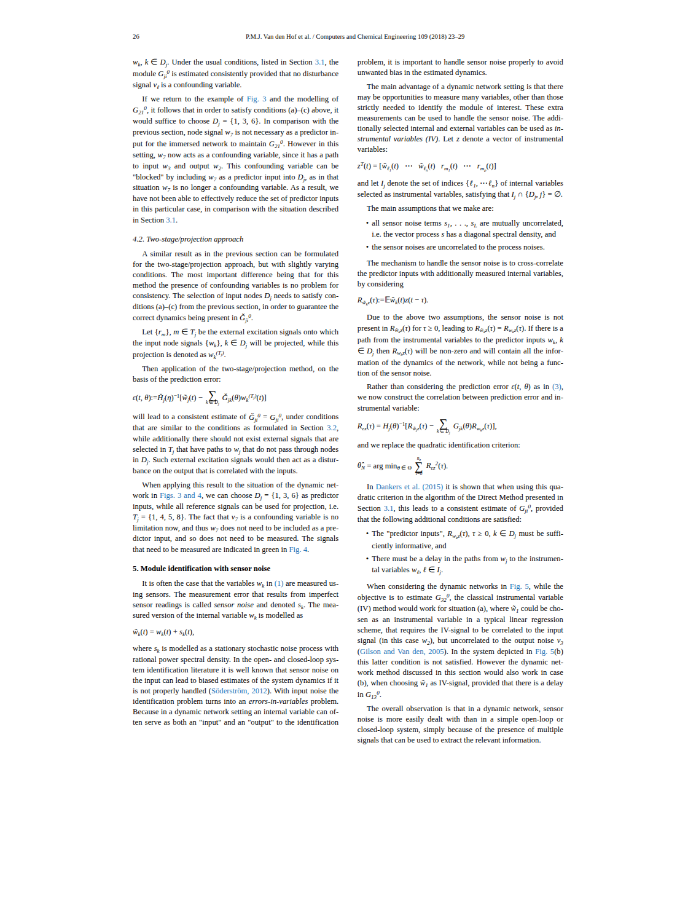26
P.M.J. Van den Hof et al. / Computers and Chemical Engineering 109 (2018) 23–29
wk, k ∈ Dj. Under the usual conditions, listed in Section 3.1, the module Gji0 is estimated consistently provided that no disturbance signal vℓ is a confounding variable.
If we return to the example of Fig. 3 and the modelling of G210, it follows that in order to satisfy conditions (a)–(c) above, it would suffice to choose Dj = {1, 3, 6}. In comparison with the previous section, node signal w7 is not necessary as a predictor input for the immersed network to maintain G210. However in this setting, w7 now acts as a confounding variable, since it has a path to input w3 and output w2. This confounding variable can be "blocked" by including w7 as a predictor input into Dj, as in that situation w7 is no longer a confounding variable. As a result, we have not been able to effectively reduce the set of predictor inputs in this particular case, in comparison with the situation described in Section 3.1.
4.2. Two-stage/projection approach
A similar result as in the previous section can be formulated for the two-stage/projection approach, but with slightly varying conditions. The most important difference being that for this method the presence of confounding variables is no problem for consistency. The selection of input nodes Dj needs to satisfy conditions (a)–(c) from the previous section, in order to guarantee the correct dynamics being present in Ğji0.
Let {rm}, m ∈ Tj be the external excitation signals onto which the input node signals {wk}, k ∈ Dj will be projected, while this projection is denoted as wk(Tj).
Then application of the two-stage/projection method, on the basis of the prediction error:
ε(t, θ):=H̆j(η)−1[w̃j(t) − ∑k ∈ Dj Ğjk(θ)wk(Tj)(t)]
will lead to a consistent estimate of Ğji0 = Gji0, under conditions that are similar to the conditions as formulated in Section 3.2, while additionally there should not exist external signals that are selected in Tj that have paths to wj that do not pass through nodes in Dj. Such external excitation signals would then act as a disturbance on the output that is correlated with the inputs.
When applying this result to the situation of the dynamic network in Figs. 3 and 4, we can choose Dj = {1, 3, 6} as predictor inputs, while all reference signals can be used for projection, i.e. Tj = {1, 4, 5, 8}. The fact that v7 is a confounding variable is no limitation now, and thus w7 does not need to be included as a predictor input, and so does not need to be measured. The signals that need to be measured are indicated in green in Fig. 4.
5. Module identification with sensor noise
It is often the case that the variables wk in (1) are measured using sensors. The measurement error that results from imperfect sensor readings is called sensor noise and denoted sk. The measured version of the internal variable wk is modelled as
w̃k(t) = wk(t) + sk(t),
where sk is modelled as a stationary stochastic noise process with rational power spectral density. In the open- and closed-loop system identification literature it is well known that sensor noise on the input can lead to biased estimates of the system dynamics if it is not properly handled (Söderström, 2012). With input noise the identification problem turns into an errors-in-variables problem. Because in a dynamic network setting an internal variable can often serve as both an "input" and an "output" to the identification problem, it is important to handle sensor noise properly to avoid unwanted bias in the estimated dynamics.
The main advantage of a dynamic network setting is that there may be opportunities to measure many variables, other than those strictly needed to identify the module of interest. These extra measurements can be used to handle the sensor noise. The additionally selected internal and external variables can be used as instrumental variables (IV). Let z denote a vector of instrumental variables:
zT(t) = [w̃ℓ1(t) ⋯ w̃ℓn(t) rm1(t) ⋯ rmp(t)]
and let Ij denote the set of indices {ℓ1, ⋯ℓn} of internal variables selected as instrumental variables, satisfying that Ij ∩ {Dj, j} = ∅.
The main assumptions that we make are:
all sensor noise terms s1, . . ., sL are mutually uncorrelated, i.e. the vector process s has a diagonal spectral density, and
the sensor noises are uncorrelated to the process noises.
The mechanism to handle the sensor noise is to cross-correlate the predictor inputs with additionally measured internal variables, by considering
Rw̃kz(τ):=𝔼w̃k(t)z(t − τ).
Due to the above two assumptions, the sensor noise is not present in Rw̃kz(τ) for τ ≥ 0, leading to Rw̃kz(τ) = Rwkz(τ). If there is a path from the instrumental variables to the predictor inputs wk, k ∈ Dj then Rwkz(τ) will be non-zero and will contain all the information of the dynamics of the network, while not being a function of the sensor noise.
Rather than considering the prediction error ε(t, θ) as in (3), we now construct the correlation between prediction error and instrumental variable:
Rεz(τ) = Hj(θ)−1[Rw̃jz(τ) − ∑k ∈ Dj Gjk(θ)Rwkz(τ)],
and we replace the quadratic identification criterion:
θ̂N = arg minθ ∈ Θ nz∑τ=0 Rεz2(τ).
In Dankers et al. (2015) it is shown that when using this quadratic criterion in the algorithm of the Direct Method presented in Section 3.1, this leads to a consistent estimate of Gji0, provided that the following additional conditions are satisfied:
The "predictor inputs", Rwkz(τ), τ ≥ 0, k ∈ Dj must be sufficiently informative, and
There must be a delay in the paths from wj to the instrumental variables wℓ, ℓ ∈ Ij.
When considering the dynamic networks in Fig. 5, while the objective is to estimate G320, the classical instrumental variable (IV) method would work for situation (a), where w̃1 could be chosen as an instrumental variable in a typical linear regression scheme, that requires the IV-signal to be correlated to the input signal (in this case w2), but uncorrelated to the output noise v3 (Gilson and Van den, 2005). In the system depicted in Fig. 5(b) this latter condition is not satisfied. However the dynamic network method discussed in this section would also work in case (b), when choosing w̃1 as IV-signal, provided that there is a delay in G130.
The overall observation is that in a dynamic network, sensor noise is more easily dealt with than in a simple open-loop or closed-loop system, simply because of the presence of multiple signals that can be used to extract the relevant information.